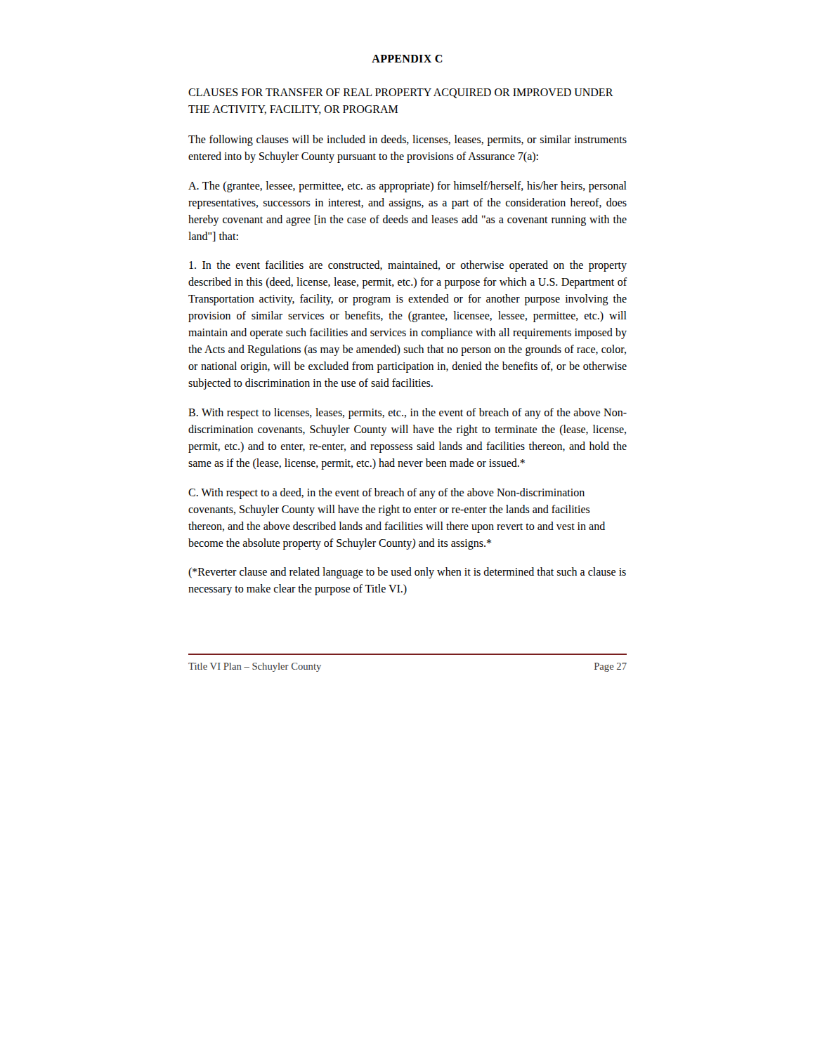APPENDIX C
CLAUSES FOR TRANSFER OF REAL PROPERTY ACQUIRED OR IMPROVED UNDER THE ACTIVITY, FACILITY, OR PROGRAM
The following clauses will be included in deeds, licenses, leases, permits, or similar instruments entered into by Schuyler County pursuant to the provisions of Assurance 7(a):
A. The (grantee, lessee, permittee, etc. as appropriate) for himself/herself, his/her heirs, personal representatives, successors in interest, and assigns, as a part of the consideration hereof, does hereby covenant and agree [in the case of deeds and leases add "as a covenant running with the land"] that:
1. In the event facilities are constructed, maintained, or otherwise operated on the property described in this (deed, license, lease, permit, etc.) for a purpose for which a U.S. Department of Transportation activity, facility, or program is extended or for another purpose involving the provision of similar services or benefits, the (grantee, licensee, lessee, permittee, etc.) will maintain and operate such facilities and services in compliance with all requirements imposed by the Acts and Regulations (as may be amended) such that no person on the grounds of race, color, or national origin, will be excluded from participation in, denied the benefits of, or be otherwise subjected to discrimination in the use of said facilities.
B. With respect to licenses, leases, permits, etc., in the event of breach of any of the above Non-discrimination covenants, Schuyler County will have the right to terminate the (lease, license, permit, etc.) and to enter, re-enter, and repossess said lands and facilities thereon, and hold the same as if the (lease, license, permit, etc.) had never been made or issued.*
C. With respect to a deed, in the event of breach of any of the above Non-discrimination covenants, Schuyler County will have the right to enter or re-enter the lands and facilities thereon, and the above described lands and facilities will there upon revert to and vest in and become the absolute property of Schuyler County) and its assigns.*
(*Reverter clause and related language to be used only when it is determined that such a clause is necessary to make clear the purpose of Title VI.)
Title VI Plan – Schuyler County Page 27